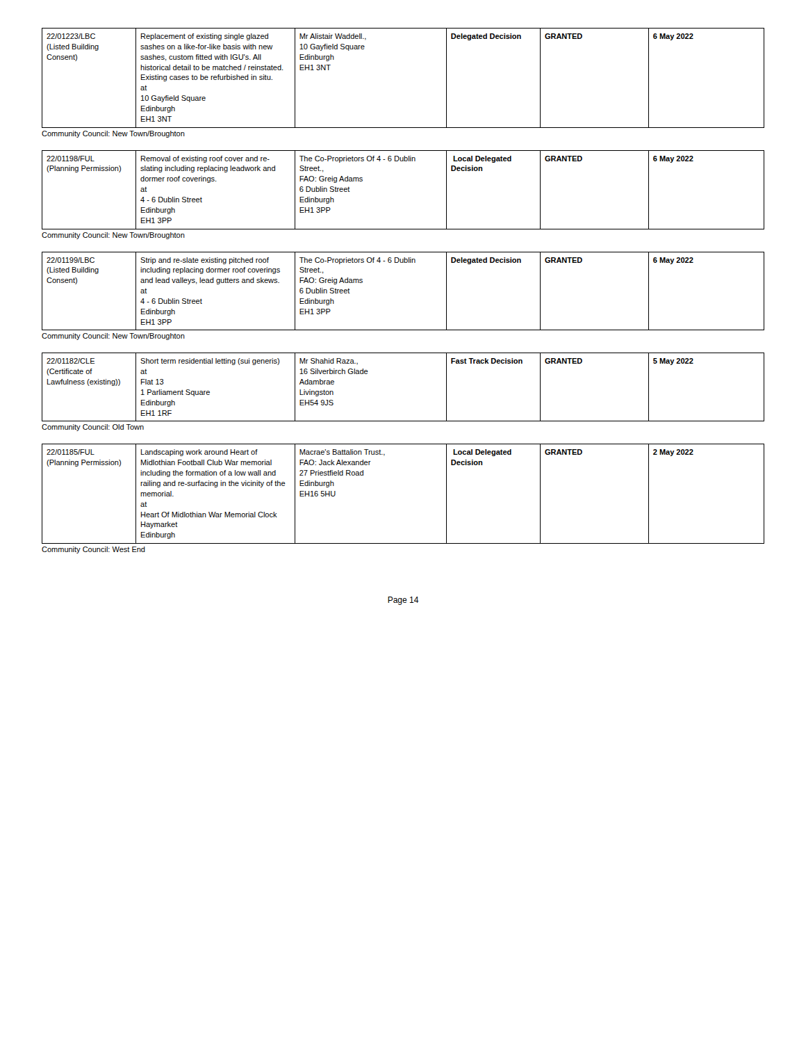| 22/01223/LBC (Listed Building Consent) | Replacement of existing single glazed sashes on a like-for-like basis with new sashes, custom fitted with IGU's. All historical detail to be matched / reinstated. Existing cases to be refurbished in situ. at 10 Gayfield Square Edinburgh EH1 3NT | Mr Alistair Waddell., 10 Gayfield Square Edinburgh EH1 3NT | Delegated Decision | GRANTED | 6 May 2022 |
Community Council: New Town/Broughton
| 22/01198/FUL (Planning Permission) | Removal of existing roof cover and re-slating including replacing leadwork and dormer roof coverings. at 4 - 6 Dublin Street Edinburgh EH1 3PP | The Co-Proprietors Of 4 - 6 Dublin Street., FAO: Greig Adams 6 Dublin Street Edinburgh EH1 3PP | Local Delegated Decision | GRANTED | 6 May 2022 |
Community Council: New Town/Broughton
| 22/01199/LBC (Listed Building Consent) | Strip and re-slate existing pitched roof including replacing dormer roof coverings and lead valleys, lead gutters and skews. at 4 - 6 Dublin Street Edinburgh EH1 3PP | The Co-Proprietors Of 4 - 6 Dublin Street., FAO: Greig Adams 6 Dublin Street Edinburgh EH1 3PP | Delegated Decision | GRANTED | 6 May 2022 |
Community Council: New Town/Broughton
| 22/01182/CLE (Certificate of Lawfulness (existing)) | Short term residential letting (sui generis) at Flat 13 1 Parliament Square Edinburgh EH1 1RF | Mr Shahid Raza., 16 Silverbirch Glade Adambrae Livingston EH54 9JS | Fast Track Decision | GRANTED | 5 May 2022 |
Community Council: Old Town
| 22/01185/FUL (Planning Permission) | Landscaping work around Heart of Midlothian Football Club War memorial including the formation of a low wall and railing and re-surfacing in the vicinity of the memorial. at Heart Of Midlothian War Memorial Clock Haymarket Edinburgh | Macrae's Battalion Trust., FAO: Jack Alexander 27 Priestfield Road Edinburgh EH16 5HU | Local Delegated Decision | GRANTED | 2 May 2022 |
Community Council: West End
Page 14